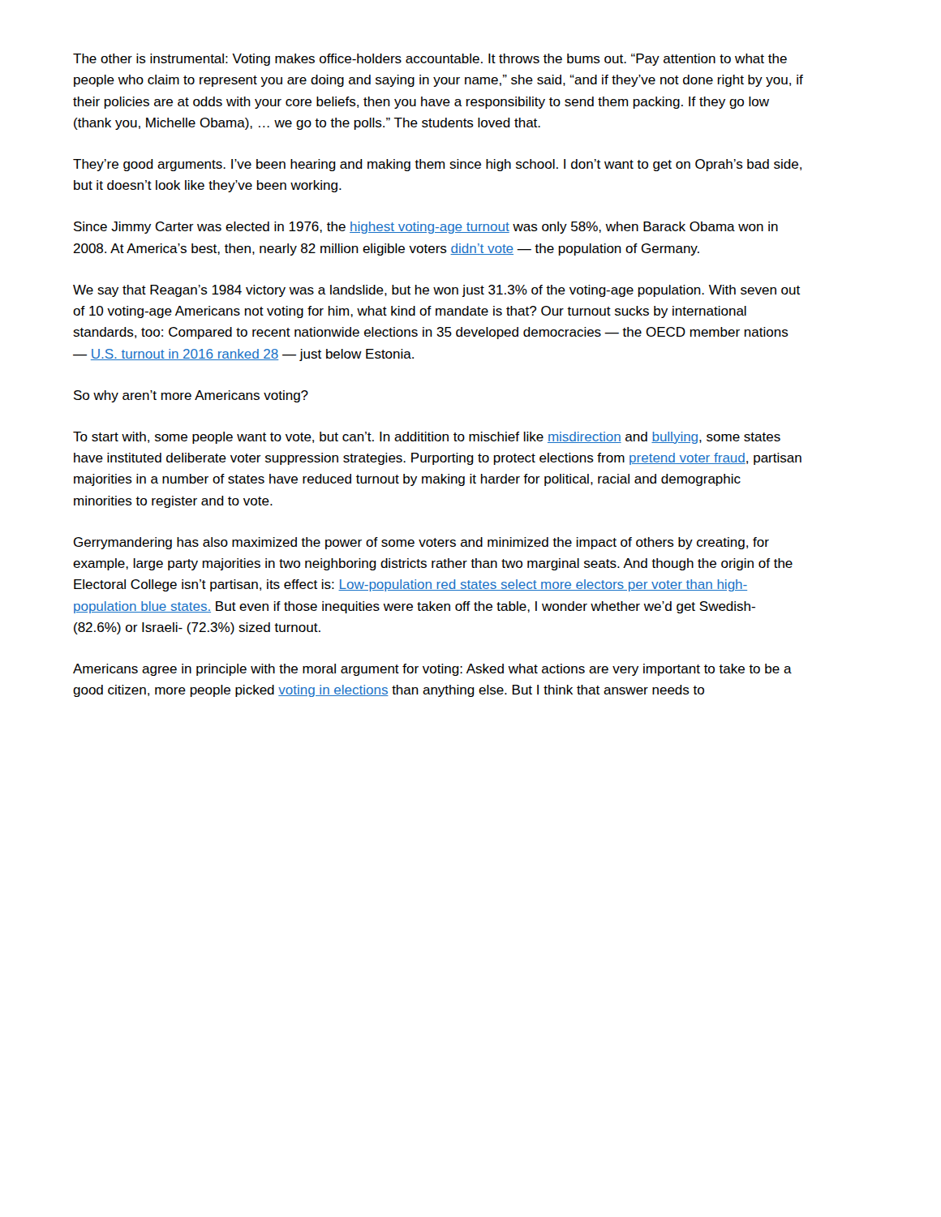The other is instrumental: Voting makes office-holders accountable. It throws the bums out. “Pay attention to what the people who claim to represent you are doing and saying in your name,” she said, “and if they’ve not done right by you, if their policies are at odds with your core beliefs, then you have a responsibility to send them packing. If they go low (thank you, Michelle Obama), … we go to the polls.” The students loved that.
They’re good arguments. I’ve been hearing and making them since high school. I don’t want to get on Oprah’s bad side, but it doesn’t look like they’ve been working.
Since Jimmy Carter was elected in 1976, the highest voting-age turnout was only 58%, when Barack Obama won in 2008. At America’s best, then, nearly 82 million eligible voters didn’t vote — the population of Germany.
We say that Reagan’s 1984 victory was a landslide, but he won just 31.3% of the voting-age population. With seven out of 10 voting-age Americans not voting for him, what kind of mandate is that? Our turnout sucks by international standards, too: Compared to recent nationwide elections in 35 developed democracies — the OECD member nations — U.S. turnout in 2016 ranked 28 — just below Estonia.
So why aren’t more Americans voting?
To start with, some people want to vote, but can’t. In additition to mischief like misdirection and bullying, some states have instituted deliberate voter suppression strategies. Purporting to protect elections from pretend voter fraud, partisan majorities in a number of states have reduced turnout by making it harder for political, racial and demographic minorities to register and to vote.
Gerrymandering has also maximized the power of some voters and minimized the impact of others by creating, for example, large party majorities in two neighboring districts rather than two marginal seats. And though the origin of the Electoral College isn’t partisan, its effect is: Low-population red states select more electors per voter than high-population blue states. But even if those inequities were taken off the table, I wonder whether we’d get Swedish- (82.6%) or Israeli- (72.3%) sized turnout.
Americans agree in principle with the moral argument for voting: Asked what actions are very important to take to be a good citizen, more people picked voting in elections than anything else. But I think that answer needs to